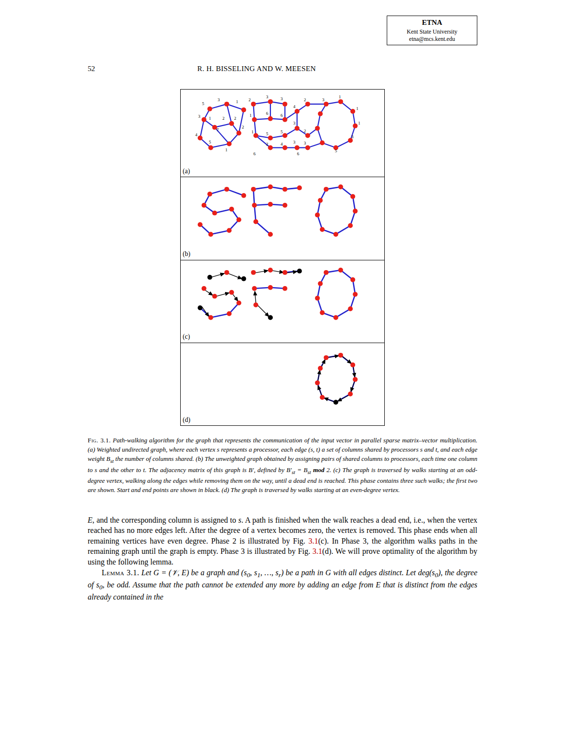ETNA Kent State University
etna@mcs.kent.edu
52 R. H. BISSELING AND W. MEESEN
531 312 722 451 233 166 155 24 433 223 311 135 66 (a)
(b)
(c)
(d)
Fig. 3.1. Path-walking algorithm for the graph that represents the communication of the input vector in parallel sparse matrix–vector multiplication. (a) Weighted undirected graph, where each vertex s represents a processor, each edge (s, t) a set of columns shared by processors s and t, and each edge weight Bst the number of columns shared. (b) The unweighted graph obtained by assigning pairs of shared columns to processors, each time one column to s and the other to t. The adjacency matrix of this graph is B′, defined by B′st = Bst mod 2. (c) The graph is traversed by walks starting at an odd-degree vertex, walking along the edges while removing them on the way, until a dead end is reached. This phase contains three such walks; the first two are shown. Start and end points are shown in black. (d) The graph is traversed by walks starting at an even-degree vertex.
E, and the corresponding column is assigned to s. A path is finished when the walk reaches a dead end, i.e., when the vertex reached has no more edges left. After the degree of a vertex becomes zero, the vertex is removed. This phase ends when all remaining vertices have even degree. Phase 2 is illustrated by Fig. 3.1(c). In Phase 3, the algorithm walks paths in the remaining graph until the graph is empty. Phase 3 is illustrated by Fig. 3.1(d). We will prove optimality of the algorithm by using the following lemma.
Lemma 3.1. Let G = (𝒱, E) be a graph and (s0, s1, …, sr) be a path in G with all edges distinct. Let deg(s0), the degree of s0, be odd. Assume that the path cannot be extended any more by adding an edge from E that is distinct from the edges already contained in the